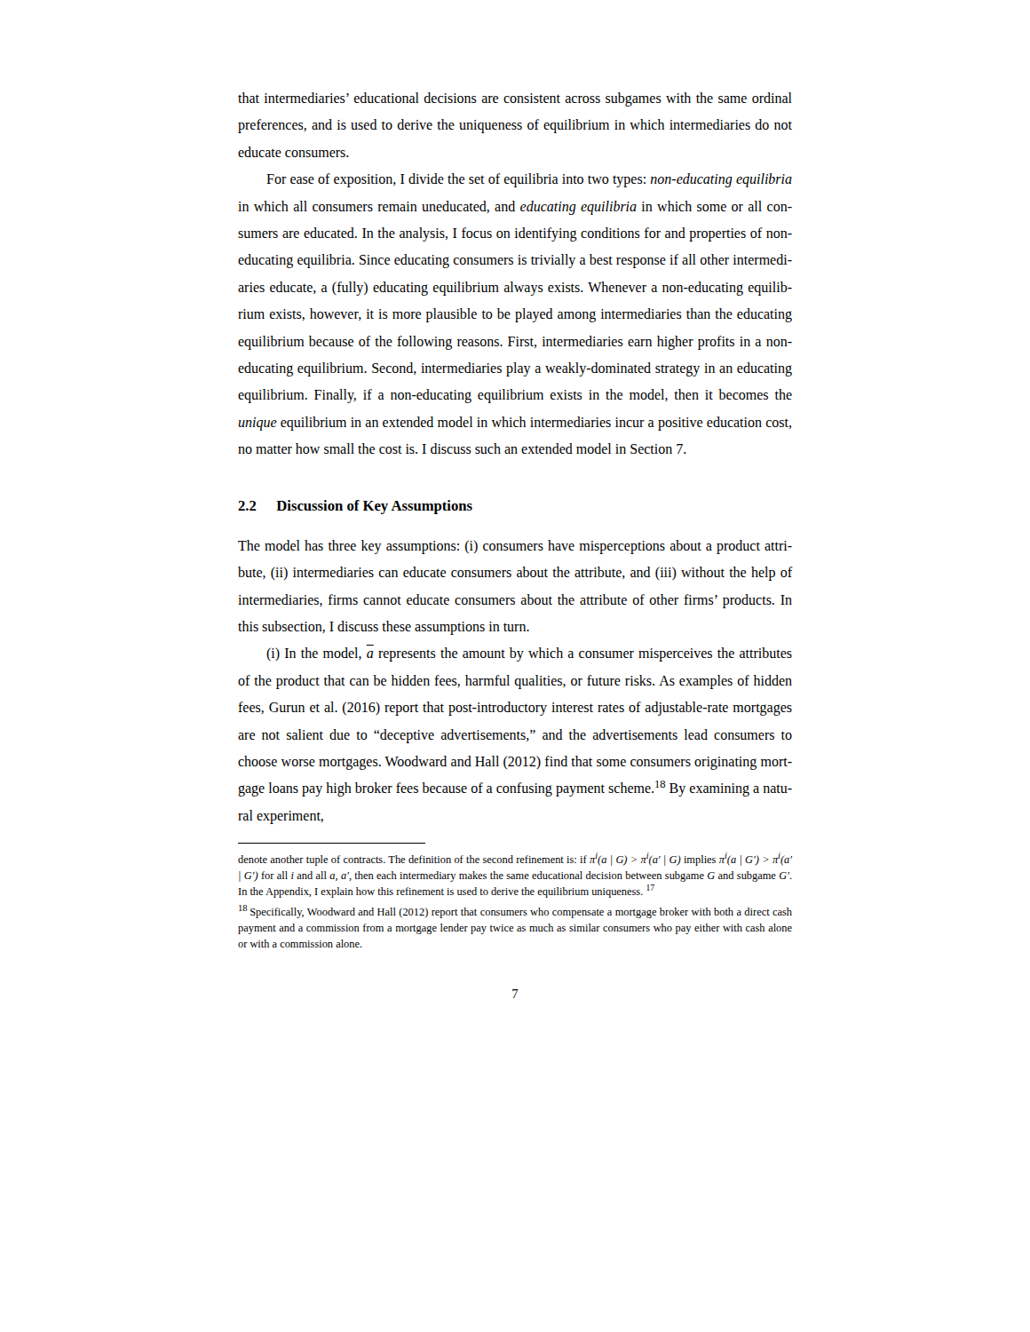that intermediaries’ educational decisions are consistent across subgames with the same ordinal preferences, and is used to derive the uniqueness of equilibrium in which intermediaries do not educate consumers.
For ease of exposition, I divide the set of equilibria into two types: non-educating equilibria in which all consumers remain uneducated, and educating equilibria in which some or all consumers are educated. In the analysis, I focus on identifying conditions for and properties of non-educating equilibria. Since educating consumers is trivially a best response if all other intermediaries educate, a (fully) educating equilibrium always exists. Whenever a non-educating equilibrium exists, however, it is more plausible to be played among intermediaries than the educating equilibrium because of the following reasons. First, intermediaries earn higher profits in a non-educating equilibrium. Second, intermediaries play a weakly-dominated strategy in an educating equilibrium. Finally, if a non-educating equilibrium exists in the model, then it becomes the unique equilibrium in an extended model in which intermediaries incur a positive education cost, no matter how small the cost is. I discuss such an extended model in Section 7.
2.2 Discussion of Key Assumptions
The model has three key assumptions: (i) consumers have misperceptions about a product attribute, (ii) intermediaries can educate consumers about the attribute, and (iii) without the help of intermediaries, firms cannot educate consumers about the attribute of other firms’ products. In this subsection, I discuss these assumptions in turn.
(i) In the model, a represents the amount by which a consumer misperceives the attributes of the product that can be hidden fees, harmful qualities, or future risks. As examples of hidden fees, Gurun et al. (2016) report that post-introductory interest rates of adjustable-rate mortgages are not salient due to “deceptive advertisements,” and the advertisements lead consumers to choose worse mortgages. Woodward and Hall (2012) find that some consumers originating mortgage loans pay high broker fees because of a confusing payment scheme.18 By examining a natural experiment,
denote another tuple of contracts. The definition of the second refinement is: if πi(a | G) > πi(a′ | G) implies πi(a | G′) > πi(a′ | G′) for all i and all a, a′, then each intermediary makes the same educational decision between subgame G and subgame G′. In the Appendix, I explain how this refinement is used to derive the equilibrium uniqueness. 17
18 Specifically, Woodward and Hall (2012) report that consumers who compensate a mortgage broker with both a direct cash payment and a commission from a mortgage lender pay twice as much as similar consumers who pay either with cash alone or with a commission alone.
7